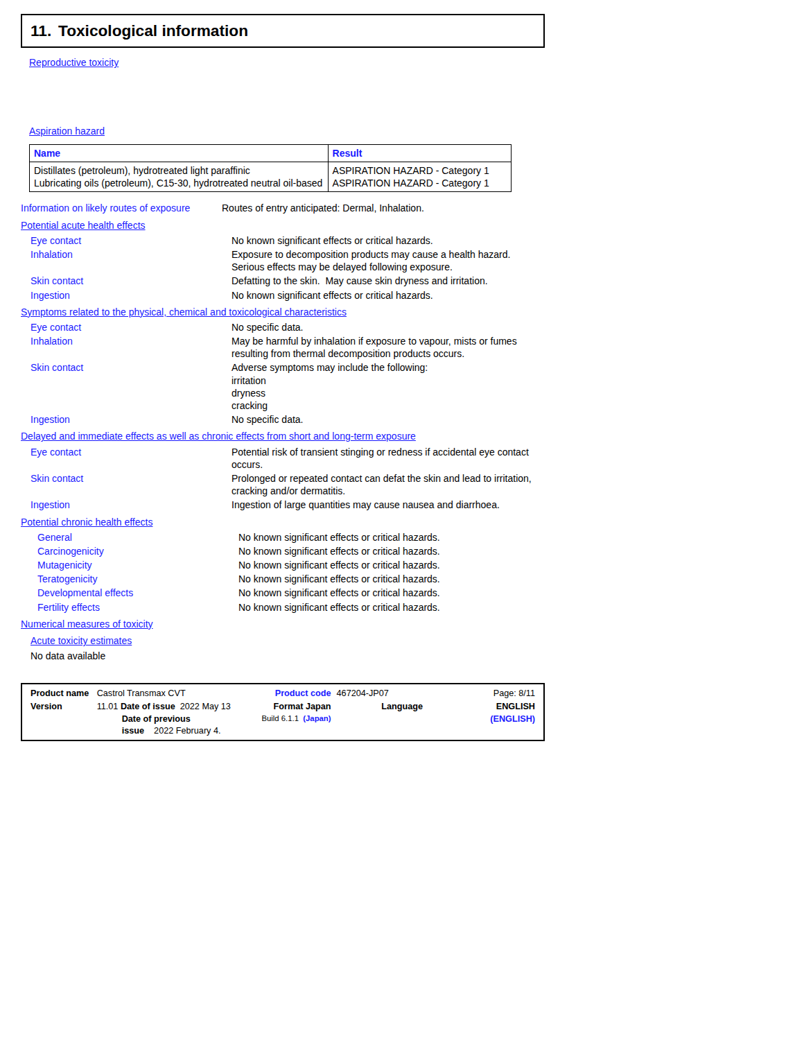11. Toxicological information
Reproductive toxicity
Aspiration hazard
| Name | Result |
| --- | --- |
| Distillates (petroleum), hydrotreated light paraffinic Lubricating oils (petroleum), C15-30, hydrotreated neutral oil-based | ASPIRATION HAZARD - Category 1 ASPIRATION HAZARD - Category 1 |
Information on likely routes of exposure
Routes of entry anticipated: Dermal, Inhalation.
Potential acute health effects
Eye contact
No known significant effects or critical hazards.
Inhalation
Exposure to decomposition products may cause a health hazard. Serious effects may be delayed following exposure.
Skin contact
Defatting to the skin. May cause skin dryness and irritation.
Ingestion
No known significant effects or critical hazards.
Symptoms related to the physical, chemical and toxicological characteristics
Eye contact
No specific data.
Inhalation
May be harmful by inhalation if exposure to vapour, mists or fumes resulting from thermal decomposition products occurs.
Skin contact
Adverse symptoms may include the following:
irritation
dryness
cracking
Ingestion
No specific data.
Delayed and immediate effects as well as chronic effects from short and long-term exposure
Eye contact
Potential risk of transient stinging or redness if accidental eye contact occurs.
Skin contact
Prolonged or repeated contact can defat the skin and lead to irritation, cracking and/or dermatitis.
Ingestion
Ingestion of large quantities may cause nausea and diarrhoea.
Potential chronic health effects
General
No known significant effects or critical hazards.
Carcinogenicity
No known significant effects or critical hazards.
Mutagenicity
No known significant effects or critical hazards.
Teratogenicity
No known significant effects or critical hazards.
Developmental effects
No known significant effects or critical hazards.
Fertility effects
No known significant effects or critical hazards.
Numerical measures of toxicity
Acute toxicity estimates
No data available
| Product name | Castrol Transmax CVT | Product code | 467204-JP07 | Page: 8/11 |
| Version | 11.01 Date of issue 2022 May 13 | Format Japan | Language | ENGLISH |
| | Date of previous issue 2022 February 4. | Build 6.1.1 (Japan) | | (ENGLISH) |